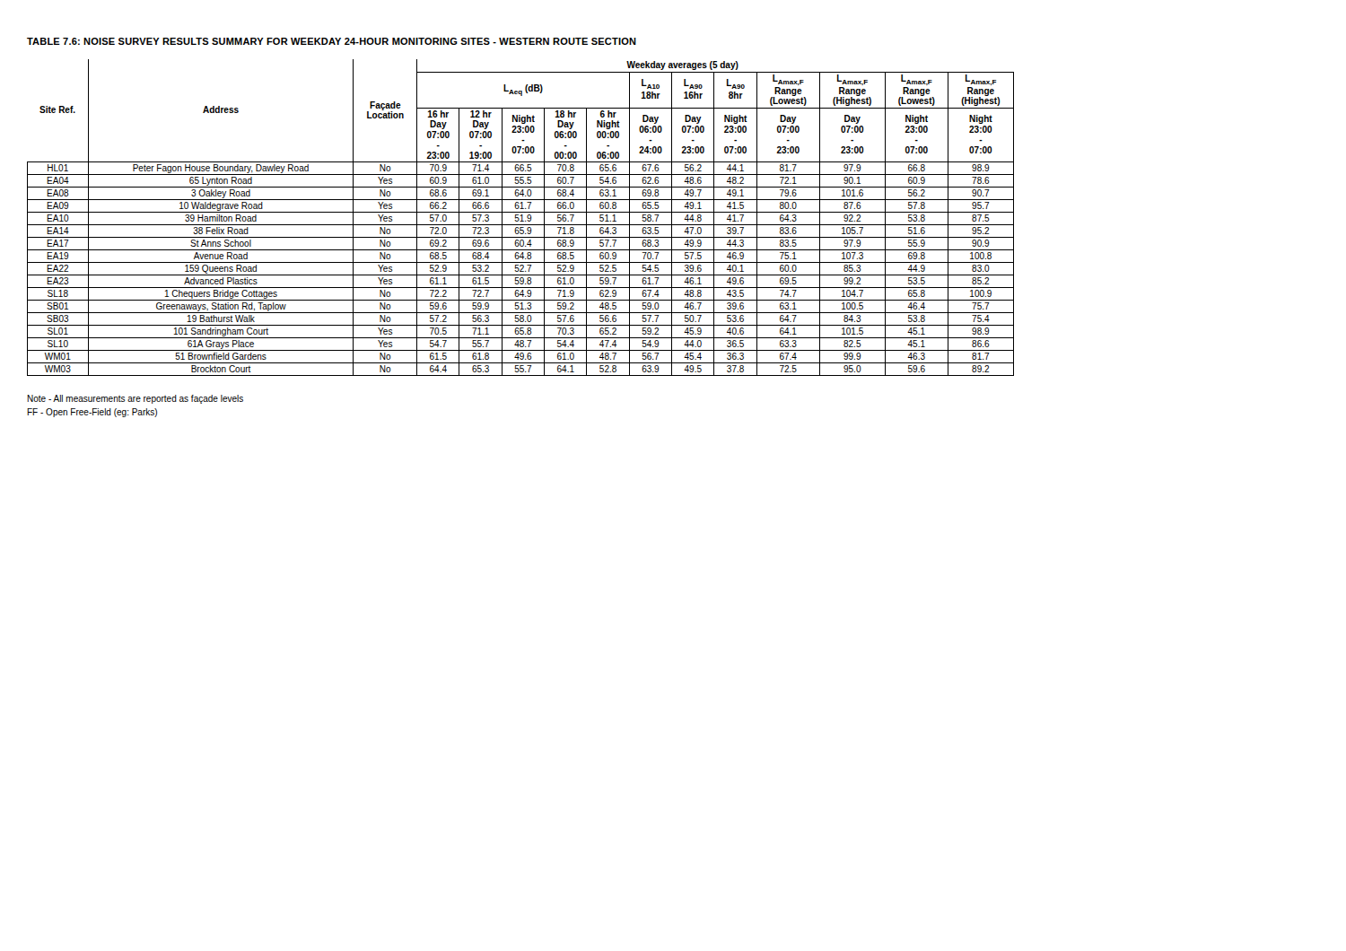Table 7.6: Noise Survey Results Summary for Weekday 24-Hour Monitoring Sites - Western Route Section
| Site Ref. | Address | Façade Location | Weekday averages (5 day) |
| --- | --- | --- | --- |
| L Aeq (dB) | L A10 18hr | L A90 16hr | L A90 8hr | L Amax,F Range (Lowest) | L Amax,F Range (Highest) | L Amax,F Range (Lowest) | L Amax,F Range (Highest) |
| 16 hr Day 07:00 - 23:00 | 12 hr Day 07:00 - 19:00 | Night 23:00 - 07:00 | 18 hr Day 06:00 - 00:00 | 6 hr Night 00:00 - 06:00 | Day 06:00 - 24:00 | Day 07:00 - 23:00 | Night 23:00 - 07:00 | Day 07:00 - 23:00 | Day 07:00 - 23:00 | Night 23:00 - 07:00 | Night 23:00 - 07:00 |
| HL01 | Peter Fagon House Boundary, Dawley Road | No | 70.9 | 71.4 | 66.5 | 70.8 | 65.6 | 67.6 | 56.2 | 44.1 | 81.7 | 97.9 | 66.8 | 98.9 |
| EA04 | 65 Lynton Road | Yes | 60.9 | 61.0 | 55.5 | 60.7 | 54.6 | 62.6 | 48.6 | 48.2 | 72.1 | 90.1 | 60.9 | 78.6 |
| EA08 | 3 Oakley Road | No | 68.6 | 69.1 | 64.0 | 68.4 | 63.1 | 69.8 | 49.7 | 49.1 | 79.6 | 101.6 | 56.2 | 90.7 |
| EA09 | 10 Waldegrave Road | Yes | 66.2 | 66.6 | 61.7 | 66.0 | 60.8 | 65.5 | 49.1 | 41.5 | 80.0 | 87.6 | 57.8 | 95.7 |
| EA10 | 39 Hamilton Road | Yes | 57.0 | 57.3 | 51.9 | 56.7 | 51.1 | 58.7 | 44.8 | 41.7 | 64.3 | 92.2 | 53.8 | 87.5 |
| EA14 | 38 Felix Road | No | 72.0 | 72.3 | 65.9 | 71.8 | 64.3 | 63.5 | 47.0 | 39.7 | 83.6 | 105.7 | 51.6 | 95.2 |
| EA17 | St Anns School | No | 69.2 | 69.6 | 60.4 | 68.9 | 57.7 | 68.3 | 49.9 | 44.3 | 83.5 | 97.9 | 55.9 | 90.9 |
| EA19 | Avenue Road | No | 68.5 | 68.4 | 64.8 | 68.5 | 60.9 | 70.7 | 57.5 | 46.9 | 75.1 | 107.3 | 69.8 | 100.8 |
| EA22 | 159 Queens Road | Yes | 52.9 | 53.2 | 52.7 | 52.9 | 52.5 | 54.5 | 39.6 | 40.1 | 60.0 | 85.3 | 44.9 | 83.0 |
| EA23 | Advanced Plastics | Yes | 61.1 | 61.5 | 59.8 | 61.0 | 59.7 | 61.7 | 46.1 | 49.6 | 69.5 | 99.2 | 53.5 | 85.2 |
| SL18 | 1 Chequers Bridge Cottages | No | 72.2 | 72.7 | 64.9 | 71.9 | 62.9 | 67.4 | 48.8 | 43.5 | 74.7 | 104.7 | 65.8 | 100.9 |
| SB01 | Greenaways, Station Rd, Taplow | No | 59.6 | 59.9 | 51.3 | 59.2 | 48.5 | 59.0 | 46.7 | 39.6 | 63.1 | 100.5 | 46.4 | 75.7 |
| SB03 | 19 Bathurst Walk | No | 57.2 | 56.3 | 58.0 | 57.6 | 56.6 | 57.7 | 50.7 | 53.6 | 64.7 | 84.3 | 53.8 | 75.4 |
| SL01 | 101 Sandringham Court | Yes | 70.5 | 71.1 | 65.8 | 70.3 | 65.2 | 59.2 | 45.9 | 40.6 | 64.1 | 101.5 | 45.1 | 98.9 |
| SL10 | 61A Grays Place | Yes | 54.7 | 55.7 | 48.7 | 54.4 | 47.4 | 54.9 | 44.0 | 36.5 | 63.3 | 82.5 | 45.1 | 86.6 |
| WM01 | 51 Brownfield Gardens | No | 61.5 | 61.8 | 49.6 | 61.0 | 48.7 | 56.7 | 45.4 | 36.3 | 67.4 | 99.9 | 46.3 | 81.7 |
| WM03 | Brockton Court | No | 64.4 | 65.3 | 55.7 | 64.1 | 52.8 | 63.9 | 49.5 | 37.8 | 72.5 | 95.0 | 59.6 | 89.2 |
Note - All measurements are reported as façade levels
FF - Open Free-Field (eg: Parks)